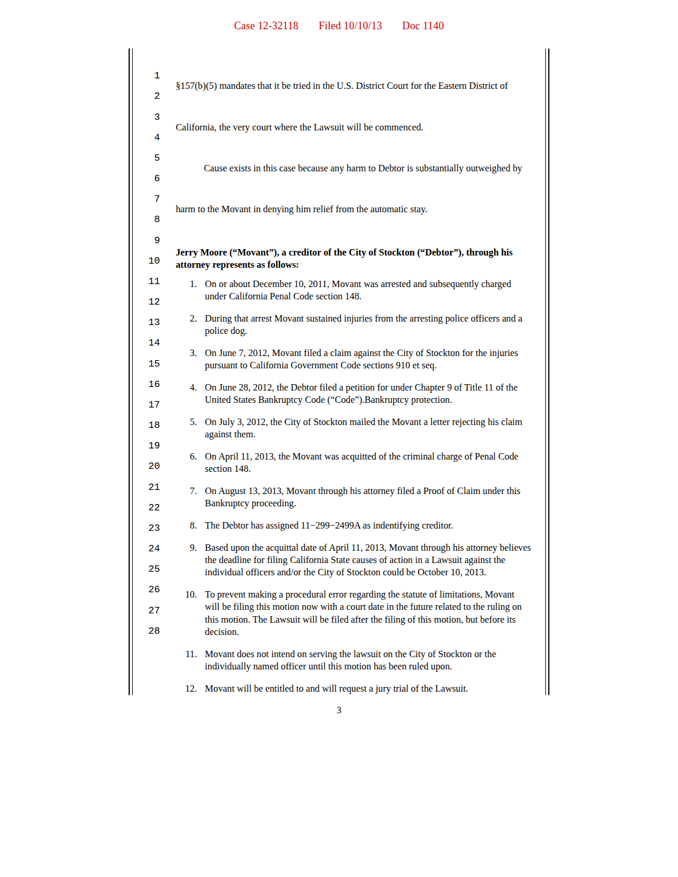Case 12-32118 Filed 10/10/13 Doc 1140
1
2
3
4
5
6
7
8
9
10
11
12
13
14
15
16
17
18
19
20
21
22
23
24
25
26
27
28
§157(b)(5) mandates that it be tried in the U.S. District Court for the Eastern District of California, the very court where the Lawsuit will be commenced.
Cause exists in this case because any harm to Debtor is substantially outweighed by harm to the Movant in denying him relief from the automatic stay.
Jerry Moore (“Movant”), a creditor of the City of Stockton (“Debtor”), through his attorney represents as follows:
On or about December 10, 2011, Movant was arrested and subsequently charged under California Penal Code section 148.
During that arrest Movant sustained injuries from the arresting police officers and a police dog.
On June 7, 2012, Movant filed a claim against the City of Stockton for the injuries pursuant to California Government Code sections 910 et seq.
On June 28, 2012, the Debtor filed a petition for under Chapter 9 of Title 11 of the United States Bankruptcy Code (“Code”).Bankruptcy protection.
On July 3, 2012, the City of Stockton mailed the Movant a letter rejecting his claim against them.
On April 11, 2013, the Movant was acquitted of the criminal charge of Penal Code section 148.
On August 13, 2013, Movant through his attorney filed a Proof of Claim under this Bankruptcy proceeding.
The Debtor has assigned 11−299−2499A as indentifying creditor.
Based upon the acquittal date of April 11, 2013, Movant through his attorney believes the deadline for filing California State causes of action in a Lawsuit against the individual officers and/or the City of Stockton could be October 10, 2013.
To prevent making a procedural error regarding the statute of limitations, Movant will be filing this motion now with a court date in the future related to the ruling on this motion. The Lawsuit will be filed after the filing of this motion, but before its decision.
Movant does not intend on serving the lawsuit on the City of Stockton or the individually named officer until this motion has been ruled upon.
Movant will be entitled to and will request a jury trial of the Lawsuit.
3